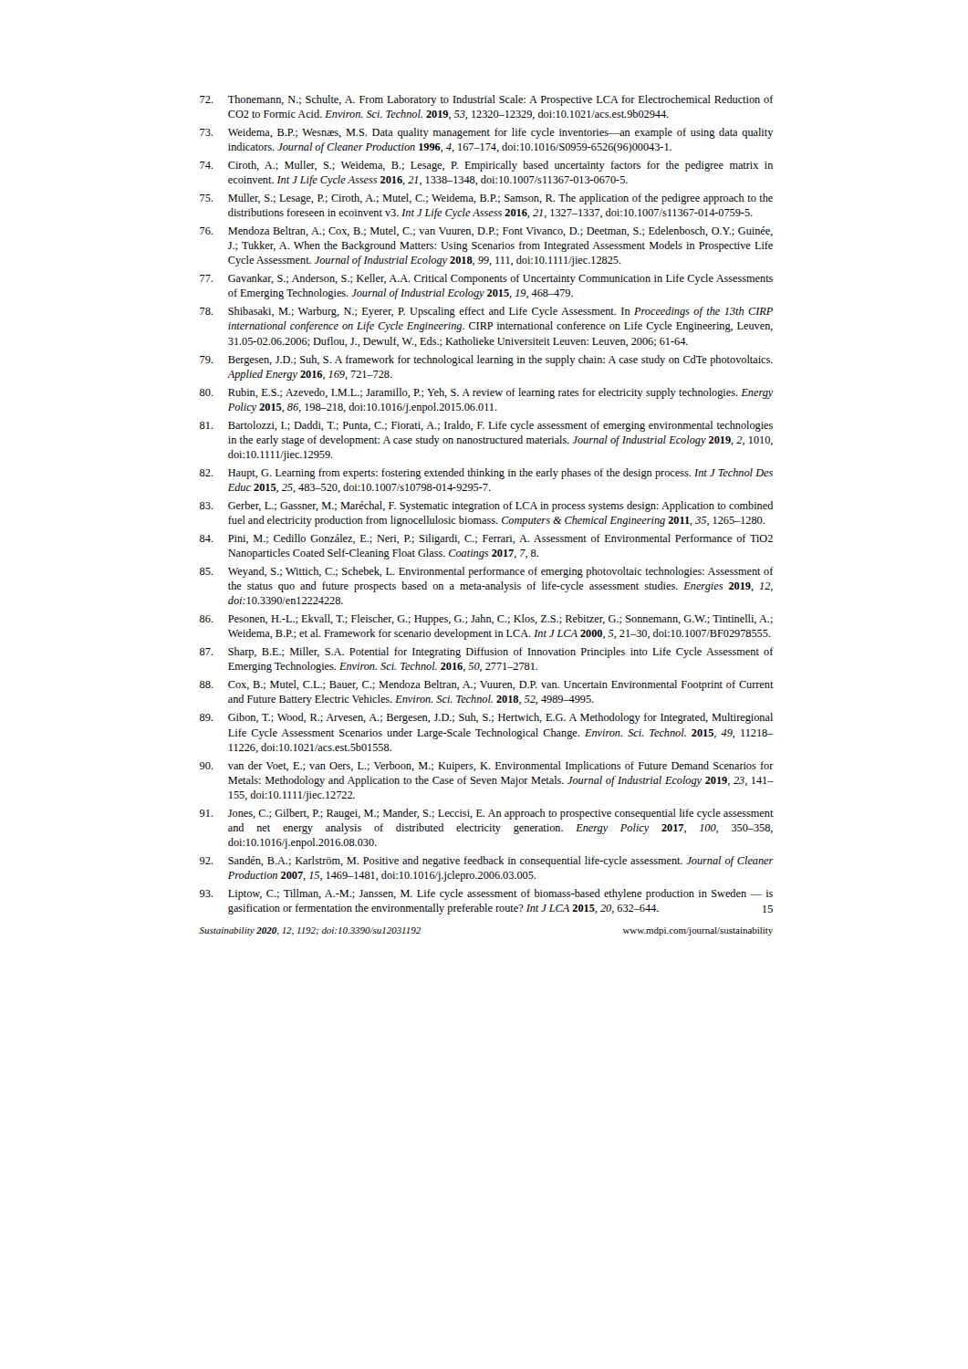72. Thonemann, N.; Schulte, A. From Laboratory to Industrial Scale: A Prospective LCA for Electrochemical Reduction of CO2 to Formic Acid. Environ. Sci. Technol. 2019, 53, 12320–12329, doi:10.1021/acs.est.9b02944.
73. Weidema, B.P.; Wesnæs, M.S. Data quality management for life cycle inventories—an example of using data quality indicators. Journal of Cleaner Production 1996, 4, 167–174, doi:10.1016/S0959-6526(96)00043-1.
74. Ciroth, A.; Muller, S.; Weidema, B.; Lesage, P. Empirically based uncertainty factors for the pedigree matrix in ecoinvent. Int J Life Cycle Assess 2016, 21, 1338–1348, doi:10.1007/s11367-013-0670-5.
75. Muller, S.; Lesage, P.; Ciroth, A.; Mutel, C.; Weidema, B.P.; Samson, R. The application of the pedigree approach to the distributions foreseen in ecoinvent v3. Int J Life Cycle Assess 2016, 21, 1327–1337, doi:10.1007/s11367-014-0759-5.
76. Mendoza Beltran, A.; Cox, B.; Mutel, C.; van Vuuren, D.P.; Font Vivanco, D.; Deetman, S.; Edelenbosch, O.Y.; Guinée, J.; Tukker, A. When the Background Matters: Using Scenarios from Integrated Assessment Models in Prospective Life Cycle Assessment. Journal of Industrial Ecology 2018, 99, 111, doi:10.1111/jiec.12825.
77. Gavankar, S.; Anderson, S.; Keller, A.A. Critical Components of Uncertainty Communication in Life Cycle Assessments of Emerging Technologies. Journal of Industrial Ecology 2015, 19, 468–479.
78. Shibasaki, M.; Warburg, N.; Eyerer, P. Upscaling effect and Life Cycle Assessment. In Proceedings of the 13th CIRP international conference on Life Cycle Engineering. CIRP international conference on Life Cycle Engineering, Leuven, 31.05-02.06.2006; Duflou, J., Dewulf, W., Eds.; Katholieke Universiteit Leuven: Leuven, 2006; 61-64.
79. Bergesen, J.D.; Suh, S. A framework for technological learning in the supply chain: A case study on CdTe photovoltaics. Applied Energy 2016, 169, 721–728.
80. Rubin, E.S.; Azevedo, I.M.L.; Jaramillo, P.; Yeh, S. A review of learning rates for electricity supply technologies. Energy Policy 2015, 86, 198–218, doi:10.1016/j.enpol.2015.06.011.
81. Bartolozzi, I.; Daddi, T.; Punta, C.; Fiorati, A.; Iraldo, F. Life cycle assessment of emerging environmental technologies in the early stage of development: A case study on nanostructured materials. Journal of Industrial Ecology 2019, 2, 1010, doi:10.1111/jiec.12959.
82. Haupt, G. Learning from experts: fostering extended thinking in the early phases of the design process. Int J Technol Des Educ 2015, 25, 483–520, doi:10.1007/s10798-014-9295-7.
83. Gerber, L.; Gassner, M.; Maréchal, F. Systematic integration of LCA in process systems design: Application to combined fuel and electricity production from lignocellulosic biomass. Computers & Chemical Engineering 2011, 35, 1265–1280.
84. Pini, M.; Cedillo González, E.; Neri, P.; Siligardi, C.; Ferrari, A. Assessment of Environmental Performance of TiO2 Nanoparticles Coated Self-Cleaning Float Glass. Coatings 2017, 7, 8.
85. Weyand, S.; Wittich, C.; Schebek, L. Environmental performance of emerging photovoltaic technologies: Assessment of the status quo and future prospects based on a meta-analysis of life-cycle assessment studies. Energies 2019, 12, doi: 10.3390/en12224228.
86. Pesonen, H.-L.; Ekvall, T.; Fleischer, G.; Huppes, G.; Jahn, C.; Klos, Z.S.; Rebitzer, G.; Sonnemann, G.W.; Tintinelli, A.; Weidema, B.P.; et al. Framework for scenario development in LCA. Int J LCA 2000, 5, 21–30, doi:10.1007/BF02978555.
87. Sharp, B.E.; Miller, S.A. Potential for Integrating Diffusion of Innovation Principles into Life Cycle Assessment of Emerging Technologies. Environ. Sci. Technol. 2016, 50, 2771–2781.
88. Cox, B.; Mutel, C.L.; Bauer, C.; Mendoza Beltran, A.; Vuuren, D.P. van. Uncertain Environmental Footprint of Current and Future Battery Electric Vehicles. Environ. Sci. Technol. 2018, 52, 4989–4995.
89. Gibon, T.; Wood, R.; Arvesen, A.; Bergesen, J.D.; Suh, S.; Hertwich, E.G. A Methodology for Integrated, Multiregional Life Cycle Assessment Scenarios under Large-Scale Technological Change. Environ. Sci. Technol. 2015, 49, 11218–11226, doi:10.1021/acs.est.5b01558.
90. van der Voet, E.; van Oers, L.; Verboon, M.; Kuipers, K. Environmental Implications of Future Demand Scenarios for Metals: Methodology and Application to the Case of Seven Major Metals. Journal of Industrial Ecology 2019, 23, 141–155, doi:10.1111/jiec.12722.
91. Jones, C.; Gilbert, P.; Raugei, M.; Mander, S.; Leccisi, E. An approach to prospective consequential life cycle assessment and net energy analysis of distributed electricity generation. Energy Policy 2017, 100, 350–358, doi:10.1016/j.enpol.2016.08.030.
92. Sandén, B.A.; Karlström, M. Positive and negative feedback in consequential life-cycle assessment. Journal of Cleaner Production 2007, 15, 1469–1481, doi:10.1016/j.jclepro.2006.03.005.
93. Liptow, C.; Tillman, A.-M.; Janssen, M. Life cycle assessment of biomass-based ethylene production in Sweden — is gasification or fermentation the environmentally preferable route? Int J LCA 2015, 20, 632–644.
15
Sustainability 2020, 12, 1192; doi:10.3390/su12031192 www.mdpi.com/journal/sustainability